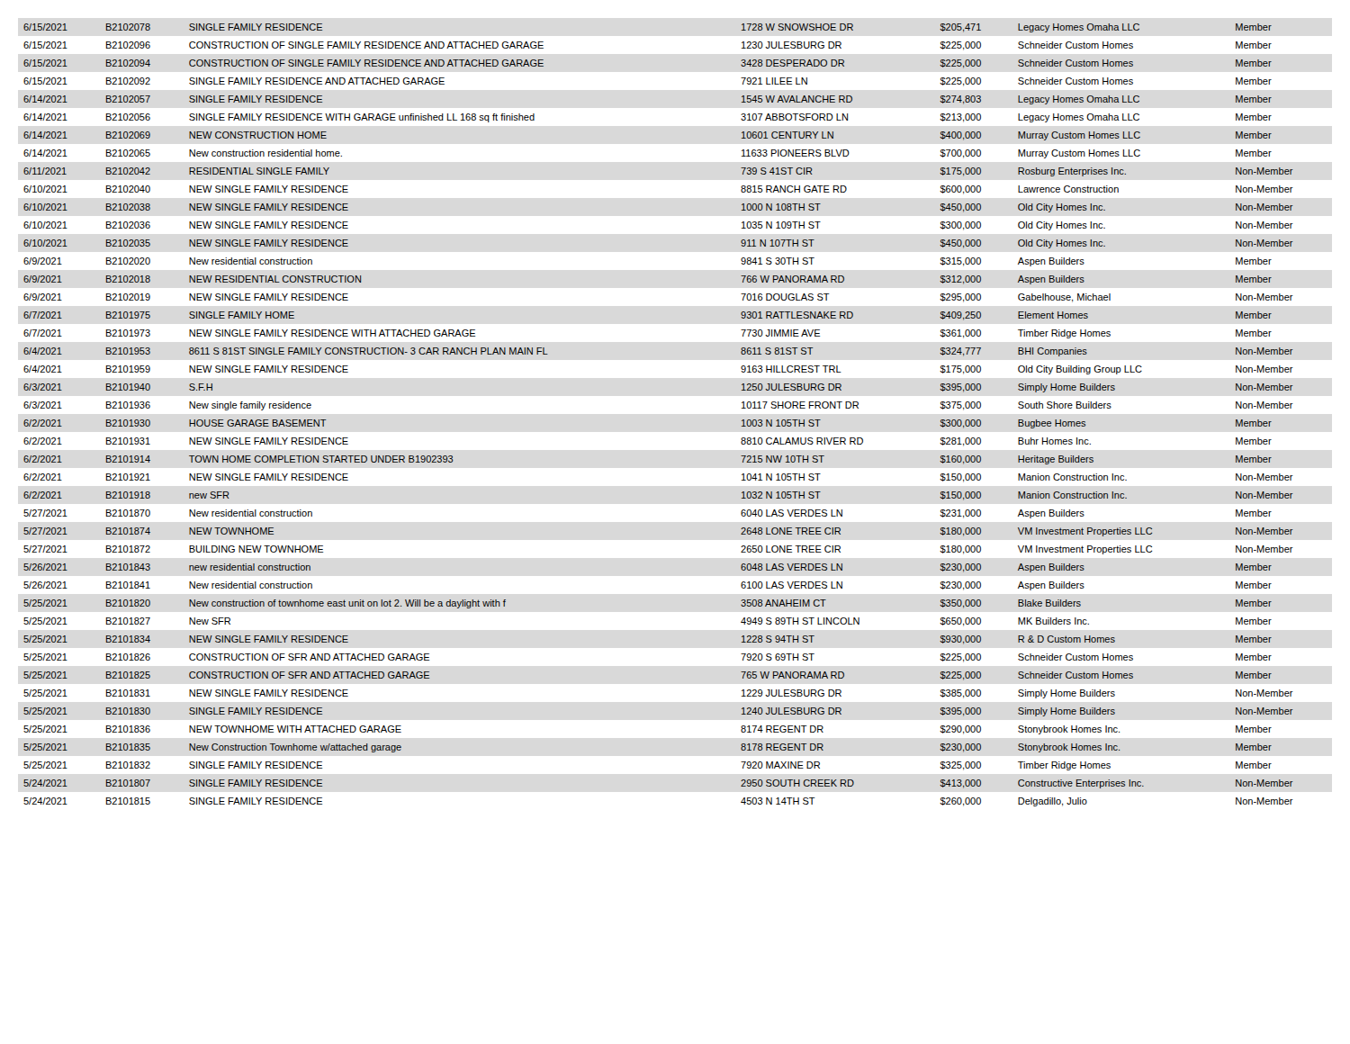| 6/15/2021 | B2102078 | SINGLE FAMILY RESIDENCE | 1728 W SNOWSHOE DR | $205,471 | Legacy Homes Omaha LLC | Member |
| 6/15/2021 | B2102096 | CONSTRUCTION OF SINGLE FAMILY RESIDENCE AND ATTACHED GARAGE | 1230 JULESBURG DR | $225,000 | Schneider Custom Homes | Member |
| 6/15/2021 | B2102094 | CONSTRUCTION OF SINGLE FAMILY RESIDENCE AND ATTACHED GARAGE | 3428 DESPERADO DR | $225,000 | Schneider Custom Homes | Member |
| 6/15/2021 | B2102092 | SINGLE FAMILY RESIDENCE AND ATTACHED GARAGE | 7921 LILEE LN | $225,000 | Schneider Custom Homes | Member |
| 6/14/2021 | B2102057 | SINGLE FAMILY RESIDENCE | 1545 W AVALANCHE RD | $274,803 | Legacy Homes Omaha LLC | Member |
| 6/14/2021 | B2102056 | SINGLE FAMILY RESIDENCE WITH GARAGE unfinished LL 168 sq ft finished | 3107 ABBOTSFORD LN | $213,000 | Legacy Homes Omaha LLC | Member |
| 6/14/2021 | B2102069 | NEW CONSTRUCTION HOME | 10601 CENTURY LN | $400,000 | Murray Custom Homes LLC | Member |
| 6/14/2021 | B2102065 | New construction residential home. | 11633 PIONEERS BLVD | $700,000 | Murray Custom Homes LLC | Member |
| 6/11/2021 | B2102042 | RESIDENTIAL SINGLE FAMILY | 739 S 41ST CIR | $175,000 | Rosburg Enterprises Inc. | Non-Member |
| 6/10/2021 | B2102040 | NEW SINGLE FAMILY RESIDENCE | 8815 RANCH GATE RD | $600,000 | Lawrence Construction | Non-Member |
| 6/10/2021 | B2102038 | NEW SINGLE FAMILY RESIDENCE | 1000 N 108TH ST | $450,000 | Old City Homes Inc. | Non-Member |
| 6/10/2021 | B2102036 | NEW SINGLE FAMILY RESIDENCE | 1035 N 109TH ST | $300,000 | Old City Homes Inc. | Non-Member |
| 6/10/2021 | B2102035 | NEW SINGLE FAMILY RESIDENCE | 911 N 107TH ST | $450,000 | Old City Homes Inc. | Non-Member |
| 6/9/2021 | B2102020 | New residential construction | 9841 S 30TH ST | $315,000 | Aspen Builders | Member |
| 6/9/2021 | B2102018 | NEW RESIDENTIAL CONSTRUCTION | 766 W PANORAMA RD | $312,000 | Aspen Builders | Member |
| 6/9/2021 | B2102019 | NEW SINGLE FAMILY RESIDENCE | 7016 DOUGLAS ST | $295,000 | Gabelhouse, Michael | Non-Member |
| 6/7/2021 | B2101975 | SINGLE FAMILY HOME | 9301 RATTLESNAKE RD | $409,250 | Element Homes | Member |
| 6/7/2021 | B2101973 | NEW SINGLE FAMILY RESIDENCE WITH ATTACHED GARAGE | 7730 JIMMIE AVE | $361,000 | Timber Ridge Homes | Member |
| 6/4/2021 | B2101953 | 8611 S 81ST SINGLE FAMILY CONSTRUCTION- 3 CAR RANCH PLAN MAIN FL | 8611 S 81ST ST | $324,777 | BHI Companies | Non-Member |
| 6/4/2021 | B2101959 | NEW SINGLE FAMILY RESIDENCE | 9163 HILLCREST TRL | $175,000 | Old City Building Group LLC | Non-Member |
| 6/3/2021 | B2101940 | S.F.H | 1250 JULESBURG DR | $395,000 | Simply Home Builders | Non-Member |
| 6/3/2021 | B2101936 | New single family residence | 10117 SHORE FRONT DR | $375,000 | South Shore Builders | Non-Member |
| 6/2/2021 | B2101930 | HOUSE GARAGE BASEMENT | 1003 N 105TH ST | $300,000 | Bugbee Homes | Member |
| 6/2/2021 | B2101931 | NEW SINGLE FAMILY RESIDENCE | 8810 CALAMUS RIVER RD | $281,000 | Buhr Homes Inc. | Member |
| 6/2/2021 | B2101914 | TOWN HOME COMPLETION STARTED UNDER B1902393 | 7215 NW 10TH ST | $160,000 | Heritage Builders | Member |
| 6/2/2021 | B2101921 | NEW SINGLE FAMILY RESIDENCE | 1041 N 105TH ST | $150,000 | Manion Construction Inc. | Non-Member |
| 6/2/2021 | B2101918 | new SFR | 1032 N 105TH ST | $150,000 | Manion Construction Inc. | Non-Member |
| 5/27/2021 | B2101870 | New residential construction | 6040 LAS VERDES LN | $231,000 | Aspen Builders | Member |
| 5/27/2021 | B2101874 | NEW TOWNHOME | 2648 LONE TREE CIR | $180,000 | VM Investment Properties LLC | Non-Member |
| 5/27/2021 | B2101872 | BUILDING NEW TOWNHOME | 2650 LONE TREE CIR | $180,000 | VM Investment Properties LLC | Non-Member |
| 5/26/2021 | B2101843 | new residential construction | 6048 LAS VERDES LN | $230,000 | Aspen Builders | Member |
| 5/26/2021 | B2101841 | New residential construction | 6100 LAS VERDES LN | $230,000 | Aspen Builders | Member |
| 5/25/2021 | B2101820 | New construction of townhome east unit on lot 2. Will be a daylight with f | 3508 ANAHEIM CT | $350,000 | Blake Builders | Member |
| 5/25/2021 | B2101827 | New SFR | 4949 S 89TH ST LINCOLN | $650,000 | MK Builders Inc. | Member |
| 5/25/2021 | B2101834 | NEW SINGLE FAMILY RESIDENCE | 1228 S 94TH ST | $930,000 | R & D Custom Homes | Member |
| 5/25/2021 | B2101826 | CONSTRUCTION OF SFR AND ATTACHED GARAGE | 7920 S 69TH ST | $225,000 | Schneider Custom Homes | Member |
| 5/25/2021 | B2101825 | CONSTRUCTION OF SFR AND ATTACHED GARAGE | 765 W PANORAMA RD | $225,000 | Schneider Custom Homes | Member |
| 5/25/2021 | B2101831 | NEW SINGLE FAMILY RESIDENCE | 1229 JULESBURG DR | $385,000 | Simply Home Builders | Non-Member |
| 5/25/2021 | B2101830 | SINGLE FAMILY RESIDENCE | 1240 JULESBURG DR | $395,000 | Simply Home Builders | Non-Member |
| 5/25/2021 | B2101836 | NEW TOWNHOME WITH ATTACHED GARAGE | 8174 REGENT DR | $290,000 | Stonybrook Homes Inc. | Member |
| 5/25/2021 | B2101835 | New Construction Townhome w/attached garage | 8178 REGENT DR | $230,000 | Stonybrook Homes Inc. | Member |
| 5/25/2021 | B2101832 | SINGLE FAMILY RESIDENCE | 7920 MAXINE DR | $325,000 | Timber Ridge Homes | Member |
| 5/24/2021 | B2101807 | SINGLE FAMILY RESIDENCE | 2950 SOUTH CREEK RD | $413,000 | Constructive Enterprises Inc. | Non-Member |
| 5/24/2021 | B2101815 | SINGLE FAMILY RESIDENCE | 4503 N 14TH ST | $260,000 | Delgadillo, Julio | Non-Member |